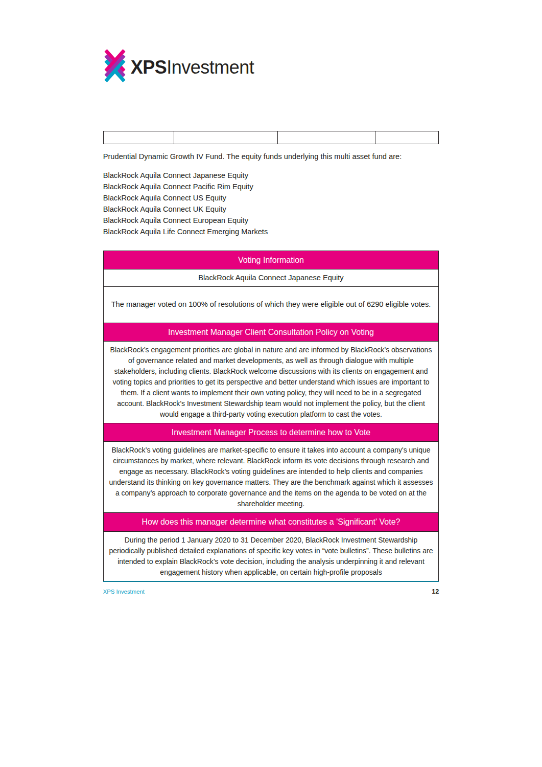XPS Investment
Prudential Dynamic Growth IV Fund. The equity funds underlying this multi asset fund are:
BlackRock Aquila Connect Japanese Equity
BlackRock Aquila Connect Pacific Rim Equity
BlackRock Aquila Connect US Equity
BlackRock Aquila Connect UK Equity
BlackRock Aquila Connect European Equity
BlackRock Aquila Life Connect Emerging Markets
| Voting Information |
| BlackRock Aquila Connect Japanese Equity |
| The manager voted on 100% of resolutions of which they were eligible out of 6290 eligible votes. |
| Investment Manager Client Consultation Policy on Voting |
| BlackRock’s engagement priorities are global in nature and are informed by BlackRock’s observations of governance related and market developments, as well as through dialogue with multiple stakeholders, including clients. BlackRock welcome discussions with its clients on engagement and voting topics and priorities to get its perspective and better understand which issues are important to them. If a client wants to implement their own voting policy, they will need to be in a segregated account. BlackRock’s Investment Stewardship team would not implement the policy, but the client would engage a third-party voting execution platform to cast the votes. |
| Investment Manager Process to determine how to Vote |
| BlackRock’s voting guidelines are market-specific to ensure it takes into account a company's unique circumstances by market, where relevant. BlackRock inform its vote decisions through research and engage as necessary. BlackRock’s voting guidelines are intended to help clients and companies understand its thinking on key governance matters. They are the benchmark against which it assesses a company’s approach to corporate governance and the items on the agenda to be voted on at the shareholder meeting. |
| How does this manager determine what constitutes a 'Significant' Vote? |
| During the period 1 January 2020 to 31 December 2020, BlackRock Investment Stewardship periodically published detailed explanations of specific key votes in “vote bulletins”. These bulletins are intended to explain BlackRock’s vote decision, including the analysis underpinning it and relevant engagement history when applicable, on certain high-profile proposals |
XPS Investment
12